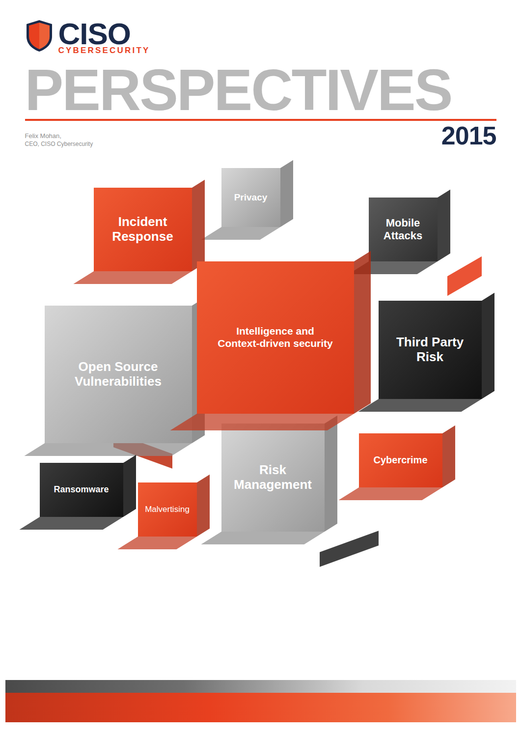CISO CYBERSECURITY
PERSPECTIVES
Felix Mohan, CEO, CISO Cybersecurity
2015
Privacy
Incident
Response
Mobile
Attacks
Intelligence and
Context-driven security
Third Party
Risk
Open Source
Vulnerabilities
Cybercrime
Risk
Management
Ransomware
Malvertising